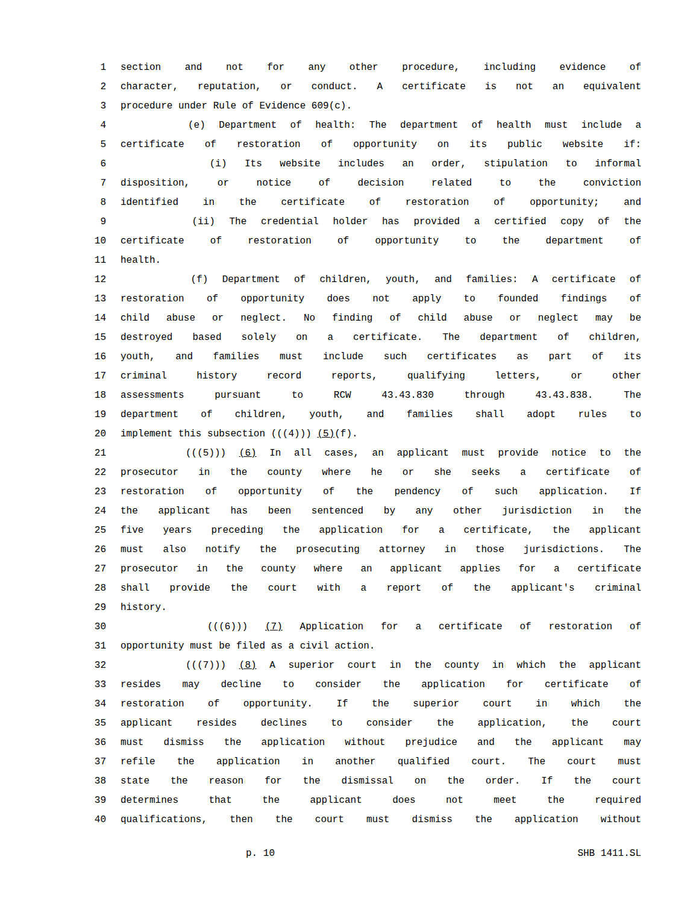1 section and not for any other procedure, including evidence of
2 character, reputation, or conduct. A certificate is not an equivalent
3 procedure under Rule of Evidence 609(c).
4 (e) Department of health: The department of health must include a
5 certificate of restoration of opportunity on its public website if:
6 (i) Its website includes an order, stipulation to informal
7 disposition, or notice of decision related to the conviction
8 identified in the certificate of restoration of opportunity; and
9 (ii) The credential holder has provided a certified copy of the
10 certificate of restoration of opportunity to the department of
11 health.
12 (f) Department of children, youth, and families: A certificate of
13 restoration of opportunity does not apply to founded findings of
14 child abuse or neglect. No finding of child abuse or neglect may be
15 destroyed based solely on a certificate. The department of children,
16 youth, and families must include such certificates as part of its
17 criminal history record reports, qualifying letters, or other
18 assessments pursuant to RCW 43.43.830 through 43.43.838. The
19 department of children, youth, and families shall adopt rules to
20 implement this subsection (((4))) (5)(f).
21 (((5))) (6) In all cases, an applicant must provide notice to the
22 prosecutor in the county where he or she seeks a certificate of
23 restoration of opportunity of the pendency of such application. If
24 the applicant has been sentenced by any other jurisdiction in the
25 five years preceding the application for a certificate, the applicant
26 must also notify the prosecuting attorney in those jurisdictions. The
27 prosecutor in the county where an applicant applies for a certificate
28 shall provide the court with a report of the applicant's criminal
29 history.
30 (((6))) (7) Application for a certificate of restoration of
31 opportunity must be filed as a civil action.
32 (((7))) (8) A superior court in the county in which the applicant
33 resides may decline to consider the application for certificate of
34 restoration of opportunity. If the superior court in which the
35 applicant resides declines to consider the application, the court
36 must dismiss the application without prejudice and the applicant may
37 refile the application in another qualified court. The court must
38 state the reason for the dismissal on the order. If the court
39 determines that the applicant does not meet the required
40 qualifications, then the court must dismiss the application without
p. 10 SHB 1411.SL